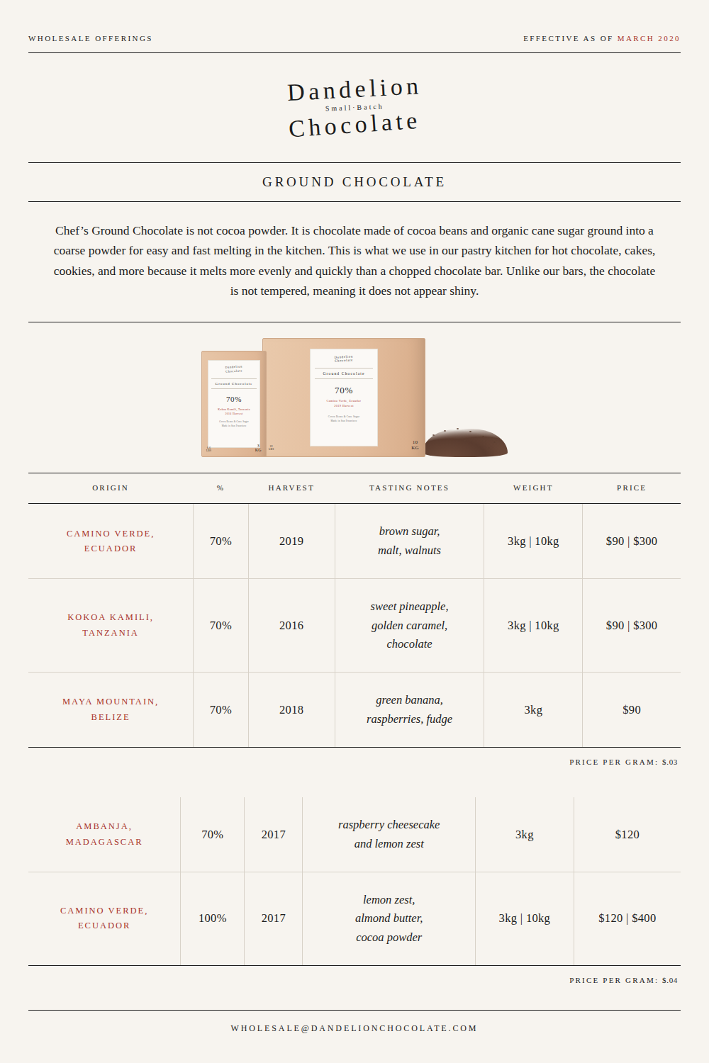Wholesale Offerings
Effective as of March 2020
Dandelion Small·Batch Chocolate
Ground Chocolate
Chef’s Ground Chocolate is not cocoa powder. It is chocolate made of cocoa beans and organic cane sugar ground into a coarse powder for easy and fast melting in the kitchen. This is what we use in our pastry kitchen for hot chocolate, cakes, cookies, and more because it melts more evenly and quickly than a chopped chocolate bar. Unlike our bars, the chocolate is not tempered, meaning it does not appear shiny.
Dandelion
Chocolate
Ground Chocolate
70%
Kokoa Kamili, Tanzania
2016 Harvest
Cocoa Beans & Cane Sugar
Made in San Francisco
6.6
LBS 3
KG
Dandelion
Chocolate
Ground Chocolate
70%
Camino Verde, Ecuador
2019 Harvest
Cocoa Beans & Cane Sugar
Made in San Francisco
22
LBS 10
KG
| Origin | % | Harvest | Tasting Notes | Weight | Price |
| --- | --- | --- | --- | --- | --- |
| Camino Verde, Ecuador | 70% | 2019 | brown sugar, malt, walnuts | 3kg / 10kg | $90 / $300 |
| Kokoa Kamili, Tanzania | 70% | 2016 | sweet pineapple, golden caramel, chocolate | 3kg / 10kg | $90 / $300 |
| Maya Mountain, Belize | 70% | 2018 | green banana, raspberries, fudge | 3kg | $90 |
Price per gram: $.03
| Ambanja, Madagascar | 70% | 2017 | raspberry cheesecake and lemon zest | 3kg | $120 |
| Camino Verde, Ecuador | 100% | 2017 | lemon zest, almond butter, cocoa powder | 3kg / 10kg | $120 / $400 |
Price per gram: $.04
wholesale@dandelionchocolate.com